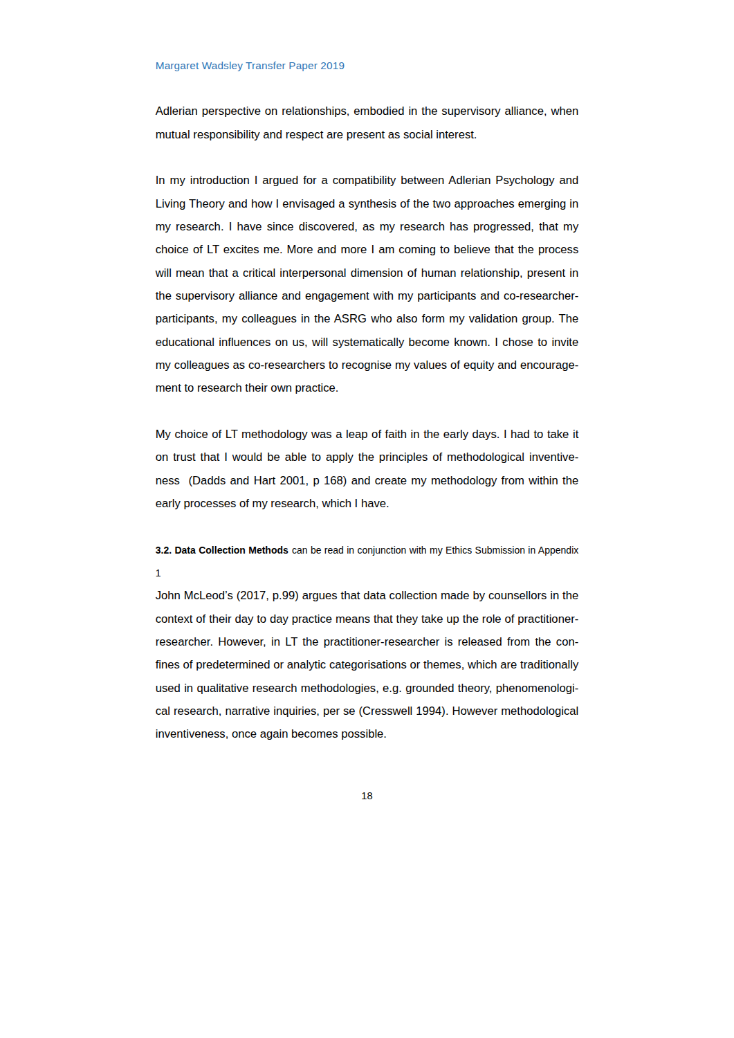Margaret Wadsley Transfer Paper 2019
Adlerian perspective on relationships, embodied in the supervisory alliance, when mutual responsibility and respect are present as social interest.
In my introduction I argued for a compatibility between Adlerian Psychology and Living Theory and how I envisaged a synthesis of the two approaches emerging in my research. I have since discovered, as my research has progressed, that my choice of LT excites me. More and more I am coming to believe that the process will mean that a critical interpersonal dimension of human relationship, present in the supervisory alliance and engagement with my participants and co-researcher-participants, my colleagues in the ASRG who also form my validation group. The educational influences on us, will systematically become known. I chose to invite my colleagues as co-researchers to recognise my values of equity and encouragement to research their own practice.
My choice of LT methodology was a leap of faith in the early days. I had to take it on trust that I would be able to apply the principles of methodological inventiveness (Dadds and Hart 2001, p 168) and create my methodology from within the early processes of my research, which I have.
3.2. Data Collection Methods can be read in conjunction with my Ethics Submission in Appendix 1
John McLeod’s (2017, p.99) argues that data collection made by counsellors in the context of their day to day practice means that they take up the role of practitioner-researcher. However, in LT the practitioner-researcher is released from the confines of predetermined or analytic categorisations or themes, which are traditionally used in qualitative research methodologies, e.g. grounded theory, phenomenological research, narrative inquiries, per se (Cresswell 1994). However methodological inventiveness, once again becomes possible.
18